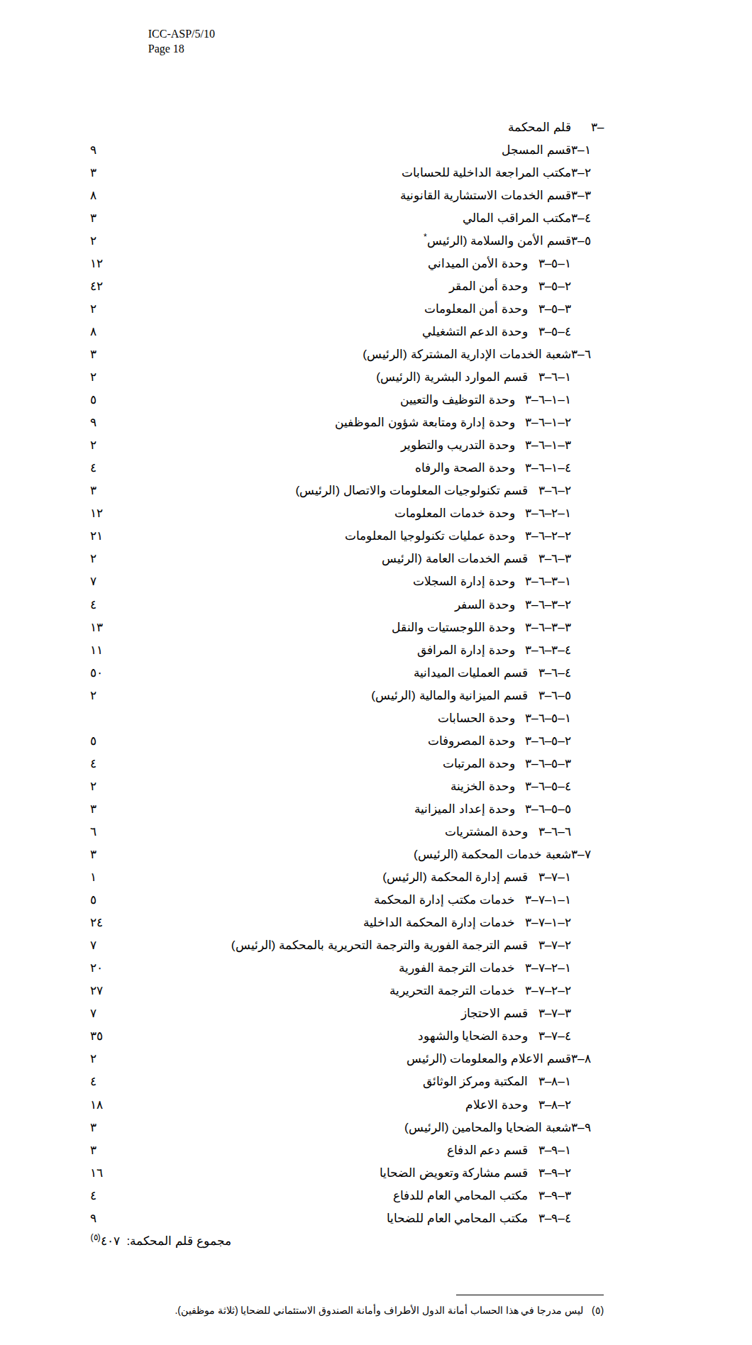ICC-ASP/5/10
Page 18
| –٣ | | قلم المحكمة | |
| | ١–٣ | قسم المسجل | ٩ |
| | ٢–٣ | مكتب المراجعة الداخلية للحسابات | ٣ |
| | ٣–٣ | قسم الخدمات الاستشارية القانونية | ٨ |
| | ٤–٣ | مكتب المراقب المالي | ٣ |
| | ٥–٣ | قسم الأمن والسلامة (الرئيس * | ٢ |
| | | ١–٥–٣ وحدة الأمن الميداني | ١٢ |
| | | ٢–٥–٣ وحدة أمن المقر | ٤٢ |
| | | ٣–٥–٣ وحدة أمن المعلومات | ٢ |
| | | ٤–٥–٣ وحدة الدعم التشغيلي | ٨ |
| | ٦–٣ | شعبة الخدمات الإدارية المشتركة (الرئيس) | ٣ |
| | | ١–٦–٣ قسم الموارد البشرية (الرئيس) | ٢ |
| | | ١–١–٦–٣ وحدة التوظيف والتعيين | ٥ |
| | | ٢–١–٦–٣ وحدة إدارة ومتابعة شؤون الموظفين | ٩ |
| | | ٣–١–٦–٣ وحدة التدريب والتطوير | ٢ |
| | | ٤–١–٦–٣ وحدة الصحة والرفاه | ٤ |
| | | ٢–٦–٣ قسم تكنولوجيات المعلومات والاتصال (الرئيس) | ٣ |
| | | ١–٢–٦–٣ وحدة خدمات المعلومات | ١٢ |
| | | ٢–٢–٦–٣ وحدة عمليات تكنولوجيا المعلومات | ٢١ |
| | | ٣–٦–٣ قسم الخدمات العامة (الرئيس | ٢ |
| | | ١–٣–٦–٣ وحدة إدارة السجلات | ٧ |
| | | ٢–٣–٦–٣ وحدة السفر | ٤ |
| | | ٣–٣–٦–٣ وحدة اللوجستيات والنقل | ١٣ |
| | | ٤–٣–٦–٣ وحدة إدارة المرافق | ١١ |
| | | ٤–٦–٣ قسم العمليات الميدانية | ٥٠ |
| | | ٥–٦–٣ قسم الميزانية والمالية (الرئيس) | ٢ |
| | | ١–٥–٦–٣ وحدة الحسابات | |
| | | ٢–٥–٦–٣ وحدة المصروفات | ٥ |
| | | ٣–٥–٦–٣ وحدة المرتبات | ٤ |
| | | ٤–٥–٦–٣ وحدة الخزينة | ٢ |
| | | ٥–٥–٦–٣ وحدة إعداد الميزانية | ٣ |
| | | ٦–٦–٣ وحدة المشتريات | ٦ |
| | ٧–٣ | شعبة خدمات المحكمة (الرئيس) | ٣ |
| | | ١–٧–٣ قسم إدارة المحكمة (الرئيس) | ١ |
| | | ١–١–٧–٣ خدمات مكتب إدارة المحكمة | ٥ |
| | | ٢–١–٧–٣ خدمات إدارة المحكمة الداخلية | ٢٤ |
| | | ٢–٧–٣ قسم الترجمة الفورية والترجمة التحريرية بالمحكمة (الرئيس) | ٧ |
| | | ١–٢–٧–٣ خدمات الترجمة الفورية | ٢٠ |
| | | ٢–٢–٧–٣ خدمات الترجمة التحريرية | ٢٧ |
| | | ٣–٧–٣ قسم الاحتجاز | ٧ |
| | | ٤–٧–٣ وحدة الضحايا والشهود | ٣٥ |
| | ٨–٣ | قسم الاعلام والمعلومات (الرئيس | ٢ |
| | | ١–٨–٣ المكتبة ومركز الوثائق | ٤ |
| | | ٢–٨–٣ وحدة الاعلام | ١٨ |
| | ٩–٣ | شعبة الضحايا والمحامين (الرئيس) | ٣ |
| | | ١–٩–٣ قسم دعم الدفاع | ٣ |
| | | ٢–٩–٣ قسم مشاركة وتعويض الضحايا | ١٦ |
| | | ٣–٩–٣ مكتب المحامي العام للدفاع | ٤ |
| | | ٤–٩–٣ مكتب المحامي العام للضحايا | ٩ |
| | | | مجموع قلم المحكمة: ٤٠٧ (٥) |
(٥) ليس مدرجا في هذا الحساب أمانة الدول الأطراف وأمانة الصندوق الاستئماني للضحايا (ثلاثة موظفين).